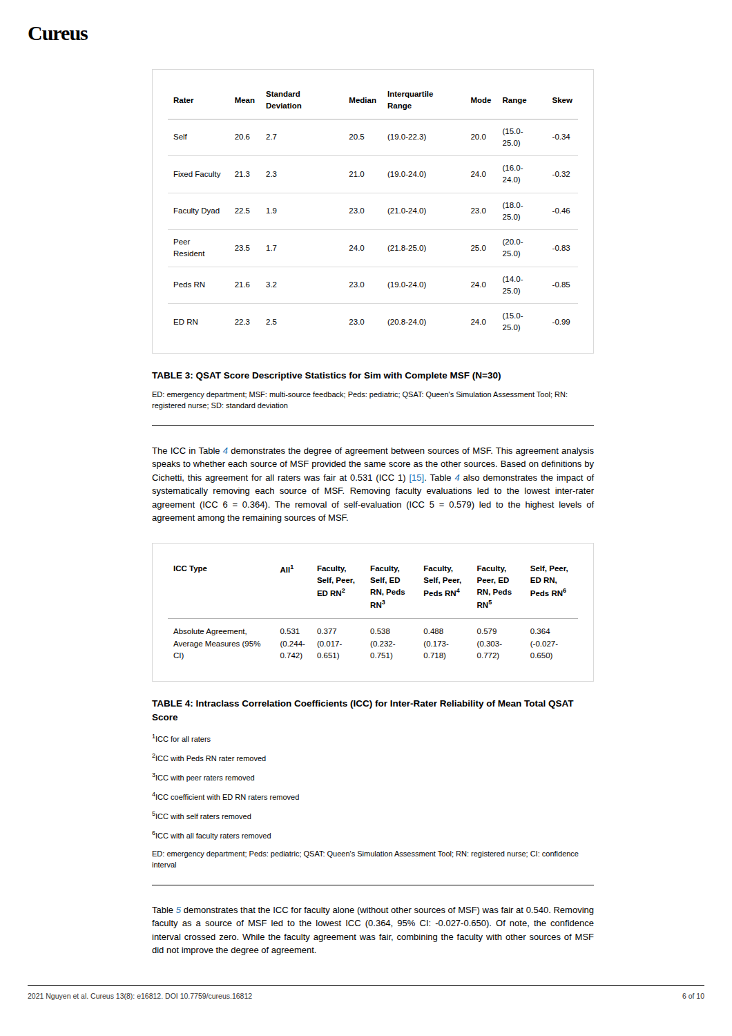Cureus
| Rater | Mean | Standard Deviation | Median | Interquartile Range | Mode | Range | Skew |
| --- | --- | --- | --- | --- | --- | --- | --- |
| Self | 20.6 | 2.7 | 20.5 | (19.0-22.3) | 20.0 | (15.0-25.0) | -0.34 |
| Fixed Faculty | 21.3 | 2.3 | 21.0 | (19.0-24.0) | 24.0 | (16.0-24.0) | -0.32 |
| Faculty Dyad | 22.5 | 1.9 | 23.0 | (21.0-24.0) | 23.0 | (18.0-25.0) | -0.46 |
| Peer Resident | 23.5 | 1.7 | 24.0 | (21.8-25.0) | 25.0 | (20.0-25.0) | -0.83 |
| Peds RN | 21.6 | 3.2 | 23.0 | (19.0-24.0) | 24.0 | (14.0-25.0) | -0.85 |
| ED RN | 22.3 | 2.5 | 23.0 | (20.8-24.0) | 24.0 | (15.0-25.0) | -0.99 |
TABLE 3: QSAT Score Descriptive Statistics for Sim with Complete MSF (N=30)
ED: emergency department; MSF: multi-source feedback; Peds: pediatric; QSAT: Queen's Simulation Assessment Tool; RN: registered nurse; SD: standard deviation
The ICC in Table 4 demonstrates the degree of agreement between sources of MSF. This agreement analysis speaks to whether each source of MSF provided the same score as the other sources. Based on definitions by Cichetti, this agreement for all raters was fair at 0.531 (ICC 1) [15]. Table 4 also demonstrates the impact of systematically removing each source of MSF. Removing faculty evaluations led to the lowest inter-rater agreement (ICC 6 = 0.364). The removal of self-evaluation (ICC 5 = 0.579) led to the highest levels of agreement among the remaining sources of MSF.
| ICC Type | All 1 | Faculty, Self, Peer, ED RN 2 | Faculty, Self, ED RN, Peds RN 3 | Faculty, Self, Peer, Peds RN 4 | Faculty, Peer, ED RN, Peds RN 5 | Self, Peer, ED RN, Peds RN 6 |
| --- | --- | --- | --- | --- | --- | --- |
| Absolute Agreement, Average Measures (95% CI) | 0.531 (0.244-0.742) | 0.377 (0.017-0.651) | 0.538 (0.232-0.751) | 0.488 (0.173-0.718) | 0.579 (0.303-0.772) | 0.364 (-0.027-0.650) |
TABLE 4: Intraclass Correlation Coefficients (ICC) for Inter-Rater Reliability of Mean Total QSAT Score
1ICC for all raters
2ICC with Peds RN rater removed
3ICC with peer raters removed
4ICC coefficient with ED RN raters removed
5ICC with self raters removed
6ICC with all faculty raters removed
ED: emergency department; Peds: pediatric; QSAT: Queen's Simulation Assessment Tool; RN: registered nurse; CI: confidence interval
Table 5 demonstrates that the ICC for faculty alone (without other sources of MSF) was fair at 0.540. Removing faculty as a source of MSF led to the lowest ICC (0.364, 95% CI: -0.027-0.650). Of note, the confidence interval crossed zero. While the faculty agreement was fair, combining the faculty with other sources of MSF did not improve the degree of agreement.
2021 Nguyen et al. Cureus 13(8): e16812. DOI 10.7759/cureus.16812
6 of 10